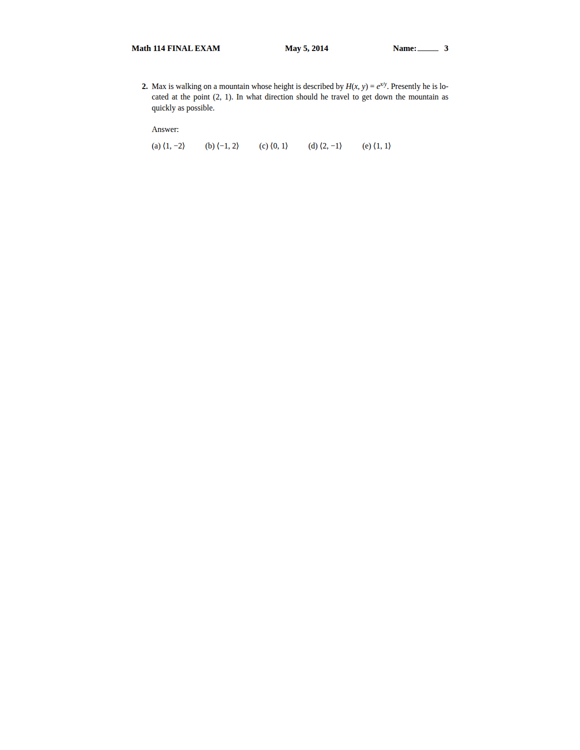Math 114 FINAL EXAM May 5, 2014 Name: 3
2.
Max is walking on a mountain whose height is described by H(x, y) = ex/y. Presently he is located at the point (2, 1). In what direction should he travel to get down the mountain as quickly as possible.
Answer:
(a) ⟨1, −2⟩ (b) ⟨−1, 2⟩ (c) ⟨0, 1⟩ (d) ⟨2, −1⟩ (e) ⟨1, 1⟩